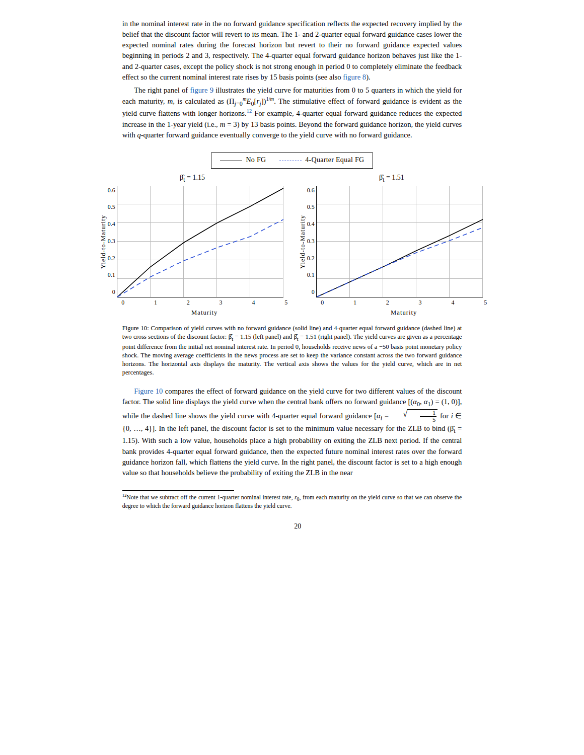in the nominal interest rate in the no forward guidance specification reflects the expected recovery implied by the belief that the discount factor will revert to its mean. The 1- and 2-quarter equal forward guidance cases lower the expected nominal rates during the forecast horizon but revert to their no forward guidance expected values beginning in periods 2 and 3, respectively. The 4-quarter equal forward guidance horizon behaves just like the 1- and 2-quarter cases, except the policy shock is not strong enough in period 0 to completely eliminate the feedback effect so the current nominal interest rate rises by 15 basis points (see also figure 8).
The right panel of figure 9 illustrates the yield curve for maturities from 0 to 5 quarters in which the yield for each maturity, m, is calculated as (Πj=0mE0[rj])1/m. The stimulative effect of forward guidance is evident as the yield curve flattens with longer horizons.12 For example, 4-quarter equal forward guidance reduces the expected increase in the 1-year yield (i.e., m = 3) by 13 basis points. Beyond the forward guidance horizon, the yield curves with q-quarter forward guidance eventually converge to the yield curve with no forward guidance.
No FG 4-Quarter Equal FG
β̂t = 1.15
Yield-to-Maturity
0.60.50.40.30.20.10
012345
Maturity
β̂t = 1.51
Yield-to-Maturity
0.60.50.40.30.20.10
012345
Maturity
Figure 10: Comparison of yield curves with no forward guidance (solid line) and 4-quarter equal forward guidance (dashed line) at two cross sections of the discount factor: β̂t = 1.15 (left panel) and β̂t = 1.51 (right panel). The yield curves are given as a percentage point difference from the initial net nominal interest rate. In period 0, households receive news of a −50 basis point monetary policy shock. The moving average coefficients in the news process are set to keep the variance constant across the two forward guidance horizons. The horizontal axis displays the maturity. The vertical axis shows the values for the yield curve, which are in net percentages.
Figure 10 compares the effect of forward guidance on the yield curve for two different values of the discount factor. The solid line displays the yield curve when the central bank offers no forward guidance [(α0, α1) = (1, 0)], while the dashed line shows the yield curve with 4-quarter equal forward guidance [αi = 15 for i ∈ {0, …, 4}]. In the left panel, the discount factor is set to the minimum value necessary for the ZLB to bind (β̂t = 1.15). With such a low value, households place a high probability on exiting the ZLB next period. If the central bank provides 4-quarter equal forward guidance, then the expected future nominal interest rates over the forward guidance horizon fall, which flattens the yield curve. In the right panel, the discount factor is set to a high enough value so that households believe the probability of exiting the ZLB in the near
12Note that we subtract off the current 1-quarter nominal interest rate, r0, from each maturity on the yield curve so that we can observe the degree to which the forward guidance horizon flattens the yield curve.
20